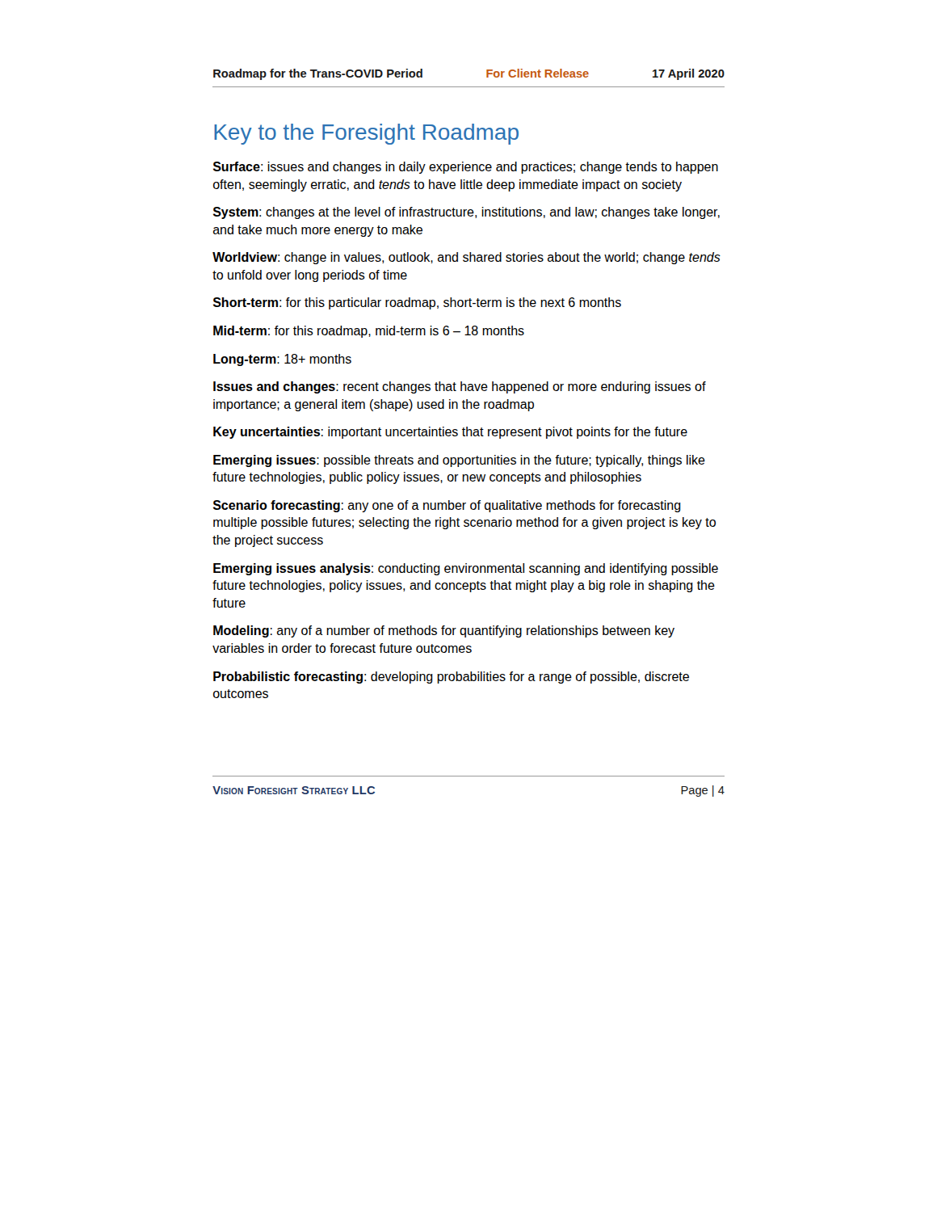Roadmap for the Trans-COVID Period
For Client Release
17 April 2020
Key to the Foresight Roadmap
Surface: issues and changes in daily experience and practices; change tends to happen often, seemingly erratic, and tends to have little deep immediate impact on society
System: changes at the level of infrastructure, institutions, and law; changes take longer, and take much more energy to make
Worldview: change in values, outlook, and shared stories about the world; change tends to unfold over long periods of time
Short-term: for this particular roadmap, short-term is the next 6 months
Mid-term: for this roadmap, mid-term is 6 – 18 months
Long-term: 18+ months
Issues and changes: recent changes that have happened or more enduring issues of importance; a general item (shape) used in the roadmap
Key uncertainties: important uncertainties that represent pivot points for the future
Emerging issues: possible threats and opportunities in the future; typically, things like future technologies, public policy issues, or new concepts and philosophies
Scenario forecasting: any one of a number of qualitative methods for forecasting multiple possible futures; selecting the right scenario method for a given project is key to the project success
Emerging issues analysis: conducting environmental scanning and identifying possible future technologies, policy issues, and concepts that might play a big role in shaping the future
Modeling: any of a number of methods for quantifying relationships between key variables in order to forecast future outcomes
Probabilistic forecasting: developing probabilities for a range of possible, discrete outcomes
Vision Foresight Strategy LLC
Page | 4